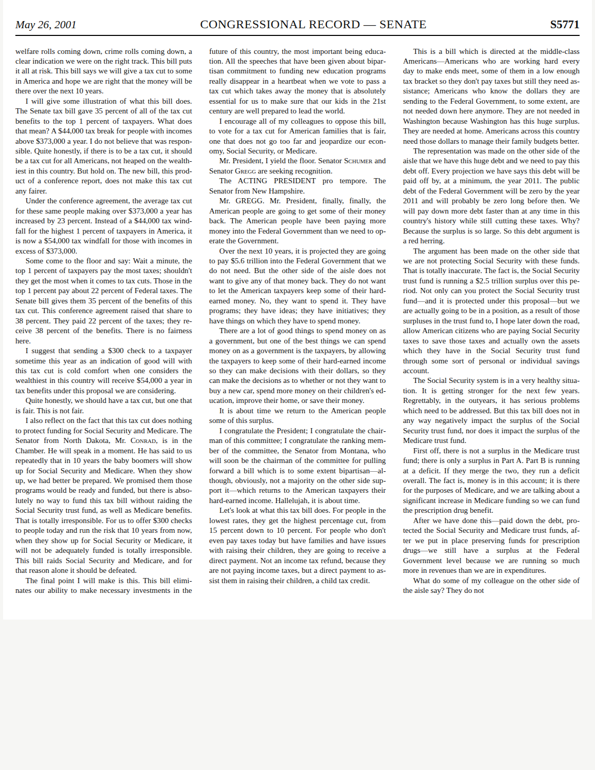May 26, 2001
CONGRESSIONAL RECORD — SENATE
S5771
welfare rolls coming down, crime rolls coming down, a clear indication we were on the right track. This bill puts it all at risk. This bill says we will give a tax cut to some in America and hope we are right that the money will be there over the next 10 years.
I will give some illustration of what this bill does. The Senate tax bill gave 35 percent of all of the tax cut benefits to the top 1 percent of taxpayers. What does that mean? A $44,000 tax break for people with incomes above $373,000 a year. I do not believe that was responsible. Quite honestly, if there is to be a tax cut, it should be a tax cut for all Americans, not heaped on the wealthiest in this country. But hold on. The new bill, this product of a conference report, does not make this tax cut any fairer.
Under the conference agreement, the average tax cut for these same people making over $373,000 a year has increased by 23 percent. Instead of a $44,000 tax windfall for the highest 1 percent of taxpayers in America, it is now a $54,000 tax windfall for those with incomes in excess of $373,000.
Some come to the floor and say: Wait a minute, the top 1 percent of taxpayers pay the most taxes; shouldn't they get the most when it comes to tax cuts. Those in the top 1 percent pay about 22 percent of Federal taxes. The Senate bill gives them 35 percent of the benefits of this tax cut. This conference agreement raised that share to 38 percent. They paid 22 percent of the taxes; they receive 38 percent of the benefits. There is no fairness here.
I suggest that sending a $300 check to a taxpayer sometime this year as an indication of good will with this tax cut is cold comfort when one considers the wealthiest in this country will receive $54,000 a year in tax benefits under this proposal we are considering.
Quite honestly, we should have a tax cut, but one that is fair. This is not fair.
I also reflect on the fact that this tax cut does nothing to protect funding for Social Security and Medicare. The Senator from North Dakota, Mr. Conrad, is in the Chamber. He will speak in a moment. He has said to us repeatedly that in 10 years the baby boomers will show up for Social Security and Medicare. When they show up, we had better be prepared. We promised them those programs would be ready and funded, but there is absolutely no way to fund this tax bill without raiding the Social Security trust fund, as well as Medicare benefits. That is totally irresponsible. For us to offer $300 checks to people today and run the risk that 10 years from now, when they show up for Social Security or Medicare, it will not be adequately funded is totally irresponsible. This bill raids Social Security and Medicare, and for that reason alone it should be defeated.
The final point I will make is this. This bill eliminates our ability to make necessary investments in the future of this country, the most important being education. All the speeches that have been given about bipartisan commitment to funding new education programs really disappear in a heartbeat when we vote to pass a tax cut which takes away the money that is absolutely essential for us to make sure that our kids in the 21st century are well prepared to lead the world.
I encourage all of my colleagues to oppose this bill, to vote for a tax cut for American families that is fair, one that does not go too far and jeopardize our economy, Social Security, or Medicare.
Mr. President, I yield the floor. Senator Schumer and Senator Gregg are seeking recognition.
The ACTING PRESIDENT pro tempore. The Senator from New Hampshire.
Mr. GREGG. Mr. President, finally, finally, the American people are going to get some of their money back. The American people have been paying more money into the Federal Government than we need to operate the Government.
Over the next 10 years, it is projected they are going to pay $5.6 trillion into the Federal Government that we do not need. But the other side of the aisle does not want to give any of that money back. They do not want to let the American taxpayers keep some of their hard-earned money. No, they want to spend it. They have programs; they have ideas; they have initiatives; they have things on which they have to spend money.
There are a lot of good things to spend money on as a government, but one of the best things we can spend money on as a government is the taxpayers, by allowing the taxpayers to keep some of their hard-earned income so they can make decisions with their dollars, so they can make the decisions as to whether or not they want to buy a new car, spend more money on their children's education, improve their home, or save their money.
It is about time we return to the American people some of this surplus.
I congratulate the President; I congratulate the chairman of this committee; I congratulate the ranking member of the committee, the Senator from Montana, who will soon be the chairman of the committee for pulling forward a bill which is to some extent bipartisan—although, obviously, not a majority on the other side support it—which returns to the American taxpayers their hard-earned income. Hallelujah, it is about time.
Let's look at what this tax bill does. For people in the lowest rates, they get the highest percentage cut, from 15 percent down to 10 percent. For people who don't even pay taxes today but have families and have issues with raising their children, they are going to receive a direct payment. Not an income tax refund, because they are not paying income taxes, but a direct payment to assist them in raising their children, a child tax credit.
This is a bill which is directed at the middle-class Americans—Americans who are working hard every day to make ends meet, some of them in a low enough tax bracket so they don't pay taxes but still they need assistance; Americans who know the dollars they are sending to the Federal Government, to some extent, are not needed down here anymore. They are not needed in Washington because Washington has this huge surplus. They are needed at home. Americans across this country need those dollars to manage their family budgets better.
The representation was made on the other side of the aisle that we have this huge debt and we need to pay this debt off. Every projection we have says this debt will be paid off by, at a minimum, the year 2011. The public debt of the Federal Government will be zero by the year 2011 and will probably be zero long before then. We will pay down more debt faster than at any time in this country's history while still cutting these taxes. Why? Because the surplus is so large. So this debt argument is a red herring.
The argument has been made on the other side that we are not protecting Social Security with these funds. That is totally inaccurate. The fact is, the Social Security trust fund is running a $2.5 trillion surplus over this period. Not only can you protect the Social Security trust fund—and it is protected under this proposal—but we are actually going to be in a position, as a result of those surpluses in the trust fund to, I hope later down the road, allow American citizens who are paying Social Security taxes to save those taxes and actually own the assets which they have in the Social Security trust fund through some sort of personal or individual savings account.
The Social Security system is in a very healthy situation. It is getting stronger for the next few years. Regrettably, in the outyears, it has serious problems which need to be addressed. But this tax bill does not in any way negatively impact the surplus of the Social Security trust fund, nor does it impact the surplus of the Medicare trust fund.
First off, there is not a surplus in the Medicare trust fund; there is only a surplus in Part A. Part B is running at a deficit. If they merge the two, they run a deficit overall. The fact is, money is in this account; it is there for the purposes of Medicare, and we are talking about a significant increase in Medicare funding so we can fund the prescription drug benefit.
After we have done this—paid down the debt, protected the Social Security and Medicare trust funds, after we put in place preserving funds for prescription drugs—we still have a surplus at the Federal Government level because we are running so much more in revenues than we are in expenditures.
What do some of my colleague on the other side of the aisle say? They do not